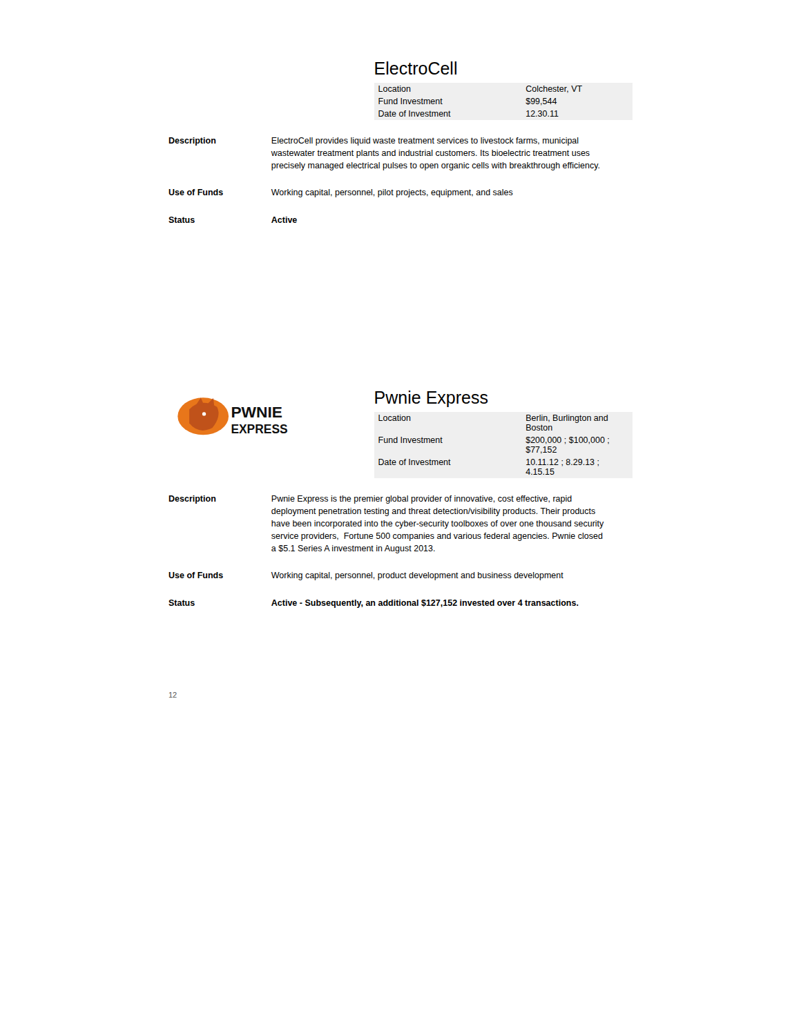ElectroCell
| Location | Colchester, VT |
| Fund Investment | $99,544 |
| Date of Investment | 12.30.11 |
Description
ElectroCell provides liquid waste treatment services to livestock farms, municipal wastewater treatment plants and industrial customers. Its bioelectric treatment uses precisely managed electrical pulses to open organic cells with breakthrough efficiency.
Use of Funds
Working capital, personnel, pilot projects, equipment, and sales
Status
Active
Pwnie Express
| Location | Berlin, Burlington and Boston |
| Fund Investment | $200,000 ; $100,000 ; $77,152 |
| Date of Investment | 10.11.12 ; 8.29.13 ; 4.15.15 |
Description
Pwnie Express is the premier global provider of innovative, cost effective, rapid deployment penetration testing and threat detection/visibility products. Their products have been incorporated into the cyber-security toolboxes of over one thousand security service providers, Fortune 500 companies and various federal agencies. Pwnie closed a $5.1 Series A investment in August 2013.
Use of Funds
Working capital, personnel, product development and business development
Status
Active - Subsequently, an additional $127,152 invested over 4 transactions.
12